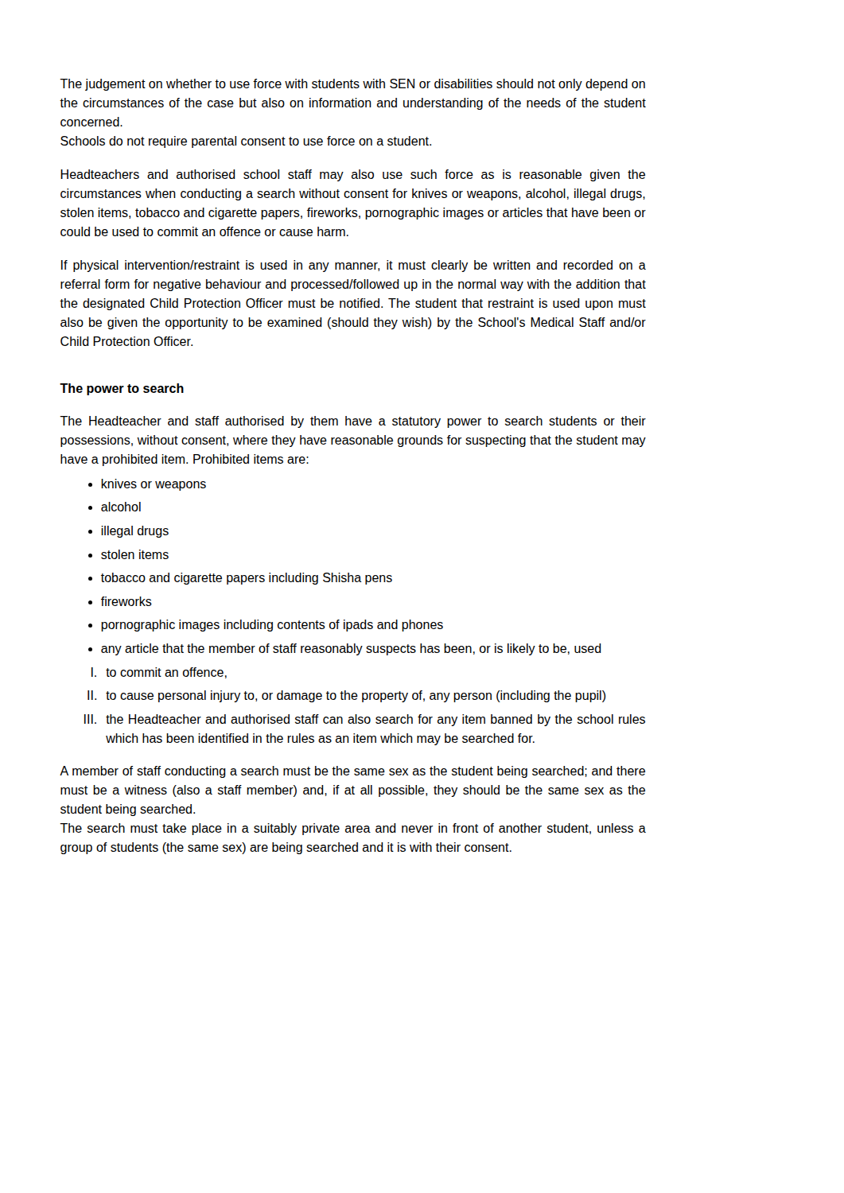The judgement on whether to use force with students with SEN or disabilities should not only depend on the circumstances of the case but also on information and understanding of the needs of the student concerned.
Schools do not require parental consent to use force on a student.
Headteachers and authorised school staff may also use such force as is reasonable given the circumstances when conducting a search without consent for knives or weapons, alcohol, illegal drugs, stolen items, tobacco and cigarette papers, fireworks, pornographic images or articles that have been or could be used to commit an offence or cause harm.
If physical intervention/restraint is used in any manner, it must clearly be written and recorded on a referral form for negative behaviour and processed/followed up in the normal way with the addition that the designated Child Protection Officer must be notified. The student that restraint is used upon must also be given the opportunity to be examined (should they wish) by the School's Medical Staff and/or Child Protection Officer.
The power to search
The Headteacher and staff authorised by them have a statutory power to search students or their possessions, without consent, where they have reasonable grounds for suspecting that the student may have a prohibited item. Prohibited items are:
knives or weapons
alcohol
illegal drugs
stolen items
tobacco and cigarette papers including Shisha pens
fireworks
pornographic images including contents of ipads and phones
any article that the member of staff reasonably suspects has been, or is likely to be, used
to commit an offence,
to cause personal injury to, or damage to the property of, any person (including the pupil)
the Headteacher and authorised staff can also search for any item banned by the school rules which has been identified in the rules as an item which may be searched for.
A member of staff conducting a search must be the same sex as the student being searched; and there must be a witness (also a staff member) and, if at all possible, they should be the same sex as the student being searched.
The search must take place in a suitably private area and never in front of another student, unless a group of students (the same sex) are being searched and it is with their consent.